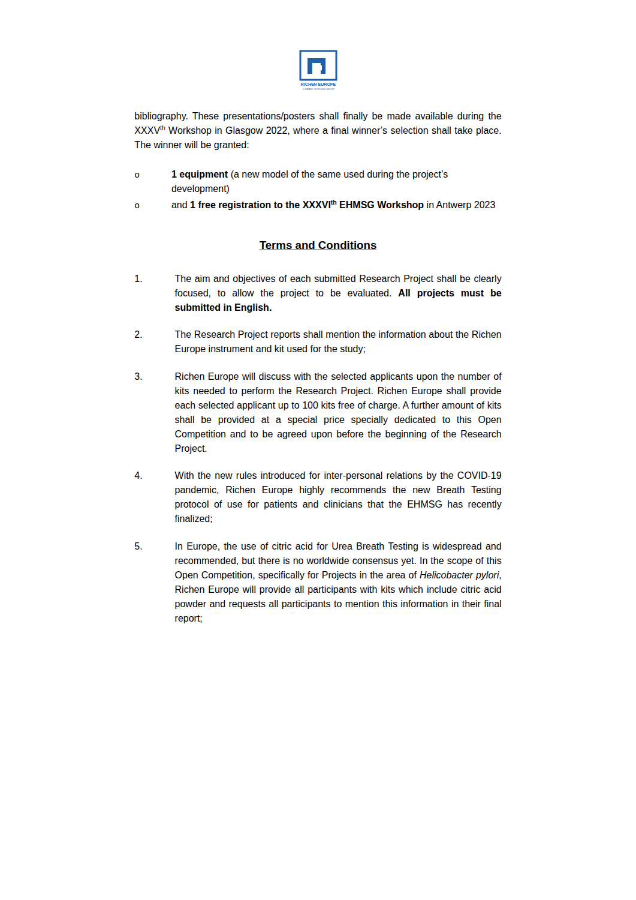RICHEN EUROPE COMPANY OF RICHEN GROUP
bibliography. These presentations/posters shall finally be made available during the XXXVth Workshop in Glasgow 2022, where a final winner’s selection shall take place. The winner will be granted:
o 1 equipment (a new model of the same used during the project’s development)
o and 1 free registration to the XXXVIth EHMSG Workshop in Antwerp 2023
Terms and Conditions
1. The aim and objectives of each submitted Research Project shall be clearly focused, to allow the project to be evaluated. All projects must be submitted in English.
2. The Research Project reports shall mention the information about the Richen Europe instrument and kit used for the study;
3. Richen Europe will discuss with the selected applicants upon the number of kits needed to perform the Research Project. Richen Europe shall provide each selected applicant up to 100 kits free of charge. A further amount of kits shall be provided at a special price specially dedicated to this Open Competition and to be agreed upon before the beginning of the Research Project.
4. With the new rules introduced for inter-personal relations by the COVID-19 pandemic, Richen Europe highly recommends the new Breath Testing protocol of use for patients and clinicians that the EHMSG has recently finalized;
5. In Europe, the use of citric acid for Urea Breath Testing is widespread and recommended, but there is no worldwide consensus yet. In the scope of this Open Competition, specifically for Projects in the area of Helicobacter pylori, Richen Europe will provide all participants with kits which include citric acid powder and requests all participants to mention this information in their final report;